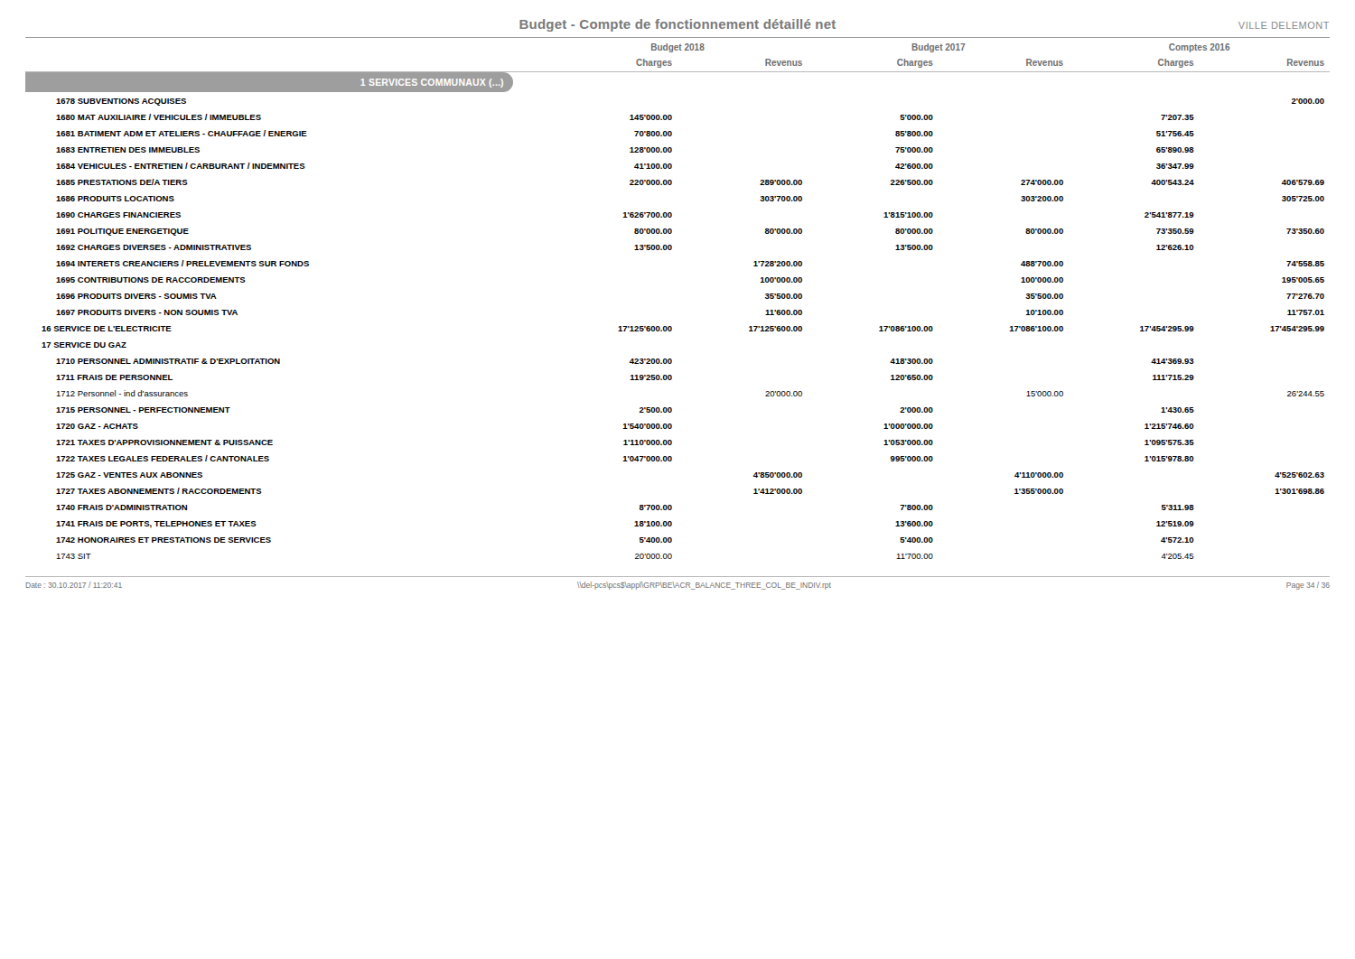VILLE DELEMONT
Budget - Compte de fonctionnement détaillé net
| | Budget 2018 | Budget 2017 | Comptes 2016 |
| --- | --- | --- | --- |
| | Charges | Revenus | Charges | Revenus | Charges | Revenus |
| 1 SERVICES COMMUNAUX (...) |
| 1678 SUBVENTIONS ACQUISES | | | | | | 2'000.00 |
| 1680 MAT AUXILIAIRE / VEHICULES / IMMEUBLES | 145'000.00 | | 5'000.00 | | 7'207.35 | |
| 1681 BATIMENT ADM ET ATELIERS - CHAUFFAGE / ENERGIE | 70'800.00 | | 85'800.00 | | 51'756.45 | |
| 1683 ENTRETIEN DES IMMEUBLES | 128'000.00 | | 75'000.00 | | 65'890.98 | |
| 1684 VEHICULES - ENTRETIEN / CARBURANT / INDEMNITES | 41'100.00 | | 42'600.00 | | 36'347.99 | |
| 1685 PRESTATIONS DE/A TIERS | 220'000.00 | 289'000.00 | 226'500.00 | 274'000.00 | 400'543.24 | 406'579.69 |
| 1686 PRODUITS LOCATIONS | | 303'700.00 | | 303'200.00 | | 305'725.00 |
| 1690 CHARGES FINANCIERES | 1'626'700.00 | | 1'815'100.00 | | 2'541'877.19 | |
| 1691 POLITIQUE ENERGETIQUE | 80'000.00 | 80'000.00 | 80'000.00 | 80'000.00 | 73'350.59 | 73'350.60 |
| 1692 CHARGES DIVERSES - ADMINISTRATIVES | 13'500.00 | | 13'500.00 | | 12'626.10 | |
| 1694 INTERETS CREANCIERS / PRELEVEMENTS SUR FONDS | | 1'728'200.00 | | 488'700.00 | | 74'558.85 |
| 1695 CONTRIBUTIONS DE RACCORDEMENTS | | 100'000.00 | | 100'000.00 | | 195'005.65 |
| 1696 PRODUITS DIVERS - SOUMIS TVA | | 35'500.00 | | 35'500.00 | | 77'276.70 |
| 1697 PRODUITS DIVERS - NON SOUMIS TVA | | 11'600.00 | | 10'100.00 | | 11'757.01 |
| 16 SERVICE DE L'ELECTRICITE | 17'125'600.00 | 17'125'600.00 | 17'086'100.00 | 17'086'100.00 | 17'454'295.99 | 17'454'295.99 |
| 17 SERVICE DU GAZ | | | | | | |
| 1710 PERSONNEL ADMINISTRATIF & D'EXPLOITATION | 423'200.00 | | 418'300.00 | | 414'369.93 | |
| 1711 FRAIS DE PERSONNEL | 119'250.00 | | 120'650.00 | | 111'715.29 | |
| 1712 Personnel - ind d'assurances | | 20'000.00 | | 15'000.00 | | 26'244.55 |
| 1715 PERSONNEL - PERFECTIONNEMENT | 2'500.00 | | 2'000.00 | | 1'430.65 | |
| 1720 GAZ - ACHATS | 1'540'000.00 | | 1'000'000.00 | | 1'215'746.60 | |
| 1721 TAXES D'APPROVISIONNEMENT & PUISSANCE | 1'110'000.00 | | 1'053'000.00 | | 1'095'575.35 | |
| 1722 TAXES LEGALES FEDERALES / CANTONALES | 1'047'000.00 | | 995'000.00 | | 1'015'978.80 | |
| 1725 GAZ - VENTES AUX ABONNES | | 4'850'000.00 | | 4'110'000.00 | | 4'525'602.63 |
| 1727 TAXES ABONNEMENTS / RACCORDEMENTS | | 1'412'000.00 | | 1'355'000.00 | | 1'301'698.86 |
| 1740 FRAIS D'ADMINISTRATION | 8'700.00 | | 7'800.00 | | 5'311.98 | |
| 1741 FRAIS DE PORTS, TELEPHONES ET TAXES | 18'100.00 | | 13'600.00 | | 12'519.09 | |
| 1742 HONORAIRES ET PRESTATIONS DE SERVICES | 5'400.00 | | 5'400.00 | | 4'572.10 | |
| 1743 SIT | 20'000.00 | | 11'700.00 | | 4'205.45 | |
Date : 30.10.2017 / 11:20:41
\\del-pcs\pcs$\appl\GRP\BE\ACR_BALANCE_THREE_COL_BE_INDIV.rpt
Page 34 / 36